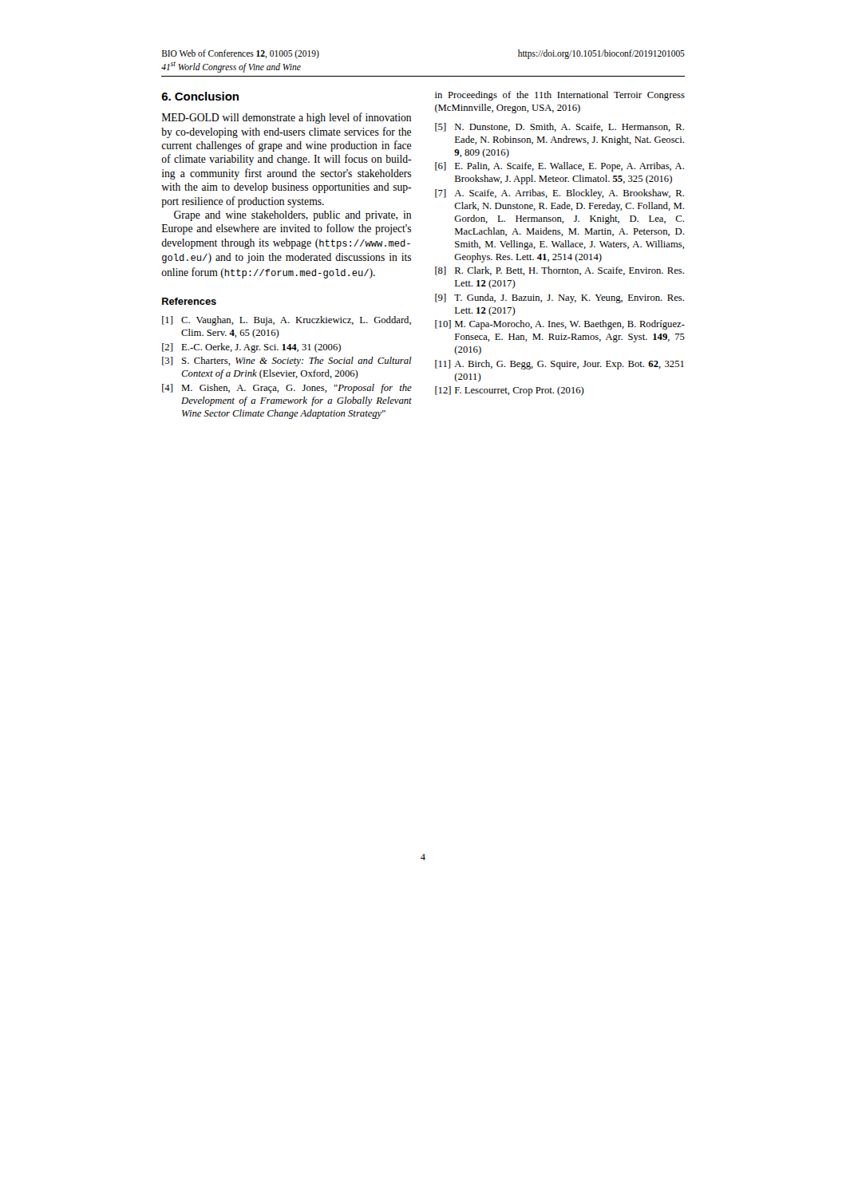BIO Web of Conferences 12, 01005 (2019)
41st World Congress of Vine and Wine
https://doi.org/10.1051/bioconf/20191201005
6. Conclusion
MED-GOLD will demonstrate a high level of innovation by co-developing with end-users climate services for the current challenges of grape and wine production in face of climate variability and change. It will focus on building a community first around the sector's stakeholders with the aim to develop business opportunities and support resilience of production systems.
Grape and wine stakeholders, public and private, in Europe and elsewhere are invited to follow the project's development through its webpage (https://www.med-gold.eu/) and to join the moderated discussions in its online forum (http://forum.med-gold.eu/).
References
[1] C. Vaughan, L. Buja, A. Kruczkiewicz, L. Goddard, Clim. Serv. 4, 65 (2016)
[2] E.-C. Oerke, J. Agr. Sci. 144, 31 (2006)
[3] S. Charters, Wine & Society: The Social and Cultural Context of a Drink (Elsevier, Oxford, 2006)
[4] M. Gishen, A. Graça, G. Jones, "Proposal for the Development of a Framework for a Globally Relevant Wine Sector Climate Change Adaptation Strategy"
in Proceedings of the 11th International Terroir Congress (McMinnville, Oregon, USA, 2016)
[5] N. Dunstone, D. Smith, A. Scaife, L. Hermanson, R. Eade, N. Robinson, M. Andrews, J. Knight, Nat. Geosci. 9, 809 (2016)
[6] E. Palin, A. Scaife, E. Wallace, E. Pope, A. Arribas, A. Brookshaw, J. Appl. Meteor. Climatol. 55, 325 (2016)
[7] A. Scaife, A. Arribas, E. Blockley, A. Brookshaw, R. Clark, N. Dunstone, R. Eade, D. Fereday, C. Folland, M. Gordon, L. Hermanson, J. Knight, D. Lea, C. MacLachlan, A. Maidens, M. Martin, A. Peterson, D. Smith, M. Vellinga, E. Wallace, J. Waters, A. Williams, Geophys. Res. Lett. 41, 2514 (2014)
[8] R. Clark, P. Bett, H. Thornton, A. Scaife, Environ. Res. Lett. 12 (2017)
[9] T. Gunda, J. Bazuin, J. Nay, K. Yeung, Environ. Res. Lett. 12 (2017)
[10] M. Capa-Morocho, A. Ines, W. Baethgen, B. Rodríguez-Fonseca, E. Han, M. Ruiz-Ramos, Agr. Syst. 149, 75 (2016)
[11] A. Birch, G. Begg, G. Squire, Jour. Exp. Bot. 62, 3251 (2011)
[12] F. Lescourret, Crop Prot. (2016)
4